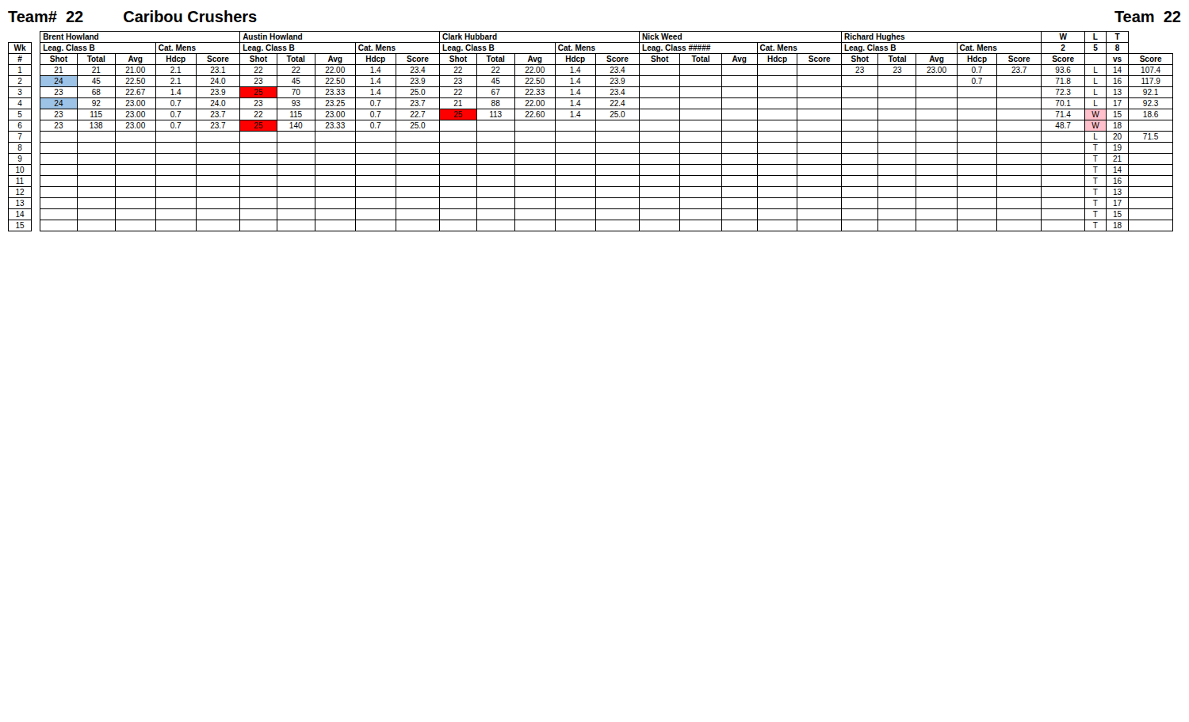Team# 22 Caribou Crushers
Team 22
| | Brent Howland | Austin Howland | Clark Hubbard | Nick Weed | Richard Hughes | W | L | T | |
| --- | --- | --- | --- | --- | --- | --- | --- | --- | --- |
| Wk | | Leag. Class B | Cat. Mens | Leag. Class B | Cat. Mens | Leag. Class B | Cat. Mens | Leag. Class ##### | Cat. Mens | Leag. Class B | Cat. Mens | 2 | 5 | 8 | |
| # | | Shot | Total | Avg | Hdcp | Score | Shot | Total | Avg | Hdcp | Score | Shot | Total | Avg | Hdcp | Score | Shot | Total | Avg | Hdcp | Score | Shot | Total | Avg | Hdcp | Score | Score | | vs | Score | |
| 1 | | 21 | 21 | 21.00 | 2.1 | 23.1 | 22 | 22 | 22.00 | 1.4 | 23.4 | 22 | 22 | 22.00 | 1.4 | 23.4 | | | | | | 23 | 23 | 23.00 | 0.7 | 23.7 | 93.6 | L | 14 | 107.4 | |
| 2 | | 24 | 45 | 22.50 | 2.1 | 24.0 | 23 | 45 | 22.50 | 1.4 | 23.9 | 23 | 45 | 22.50 | 1.4 | 23.9 | | | | | | | | | 0.7 | | 71.8 | L | 16 | 117.9 | |
| 3 | | 23 | 68 | 22.67 | 1.4 | 23.9 | 25 | 70 | 23.33 | 1.4 | 25.0 | 22 | 67 | 22.33 | 1.4 | 23.4 | | | | | | | | | | | 72.3 | L | 13 | 92.1 | |
| 4 | | 24 | 92 | 23.00 | 0.7 | 24.0 | 23 | 93 | 23.25 | 0.7 | 23.7 | 21 | 88 | 22.00 | 1.4 | 22.4 | | | | | | | | | | | 70.1 | L | 17 | 92.3 | |
| 5 | | 23 | 115 | 23.00 | 0.7 | 23.7 | 22 | 115 | 23.00 | 0.7 | 22.7 | 25 | 113 | 22.60 | 1.4 | 25.0 | | | | | | | | | | | 71.4 | W | 15 | 18.6 | |
| 6 | | 23 | 138 | 23.00 | 0.7 | 23.7 | 25 | 140 | 23.33 | 0.7 | 25.0 | | | | | | | | | | | | | | | | 48.7 | W | 18 | | |
| 7 | | | | | | | | | | | | | | | | | | | | | | | | | | | | L | 20 | 71.5 | |
| 8 | | | | | | | | | | | | | | | | | | | | | | | | | | | | T | 19 | | |
| 9 | | | | | | | | | | | | | | | | | | | | | | | | | | | | T | 21 | | |
| 10 | | | | | | | | | | | | | | | | | | | | | | | | | | | | T | 14 | | |
| 11 | | | | | | | | | | | | | | | | | | | | | | | | | | | | T | 16 | | |
| 12 | | | | | | | | | | | | | | | | | | | | | | | | | | | | T | 13 | | |
| 13 | | | | | | | | | | | | | | | | | | | | | | | | | | | | T | 17 | | |
| 14 | | | | | | | | | | | | | | | | | | | | | | | | | | | | T | 15 | | |
| 15 | | | | | | | | | | | | | | | | | | | | | | | | | | | | T | 18 | | |